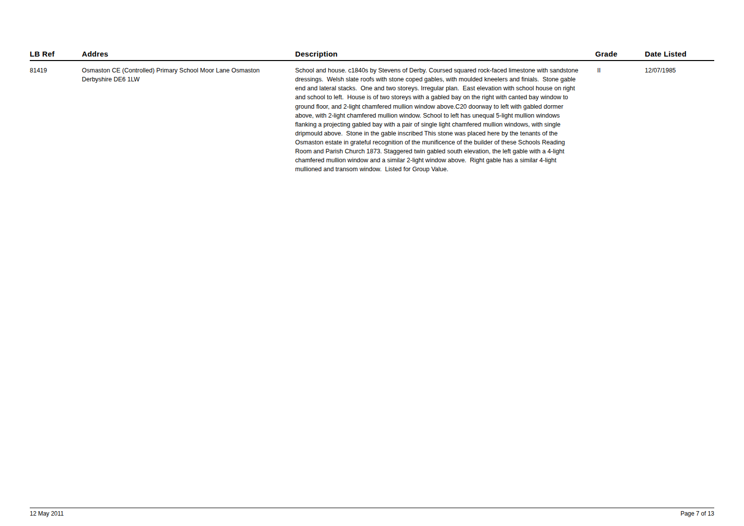| LB Ref | Addres | Description | Grade | Date Listed |
| --- | --- | --- | --- | --- |
| 81419 | Osmaston CE (Controlled) Primary School Moor Lane Osmaston Derbyshire DE6 1LW | School and house. c1840s by Stevens of Derby. Coursed squared rock-faced limestone with sandstone dressings. Welsh slate roofs with stone coped gables, with moulded kneelers and finials. Stone gable end and lateral stacks. One and two storeys. Irregular plan. East elevation with school house on right and school to left. House is of two storeys with a gabled bay on the right with canted bay window to ground floor, and 2-light chamfered mullion window above.C20 doorway to left with gabled dormer above, with 2-light chamfered mullion window. School to left has unequal 5-light mullion windows flanking a projecting gabled bay with a pair of single light chamfered mullion windows, with single dripmould above. Stone in the gable inscribed This stone was placed here by the tenants of the Osmaston estate in grateful recognition of the munificence of the builder of these Schools Reading Room and Parish Church 1873. Staggered twin gabled south elevation, the left gable with a 4-light chamfered mullion window and a similar 2-light window above. Right gable has a similar 4-light mullioned and transom window. Listed for Group Value. | II | 12/07/1985 |
12 May 2011
Page 7 of 13